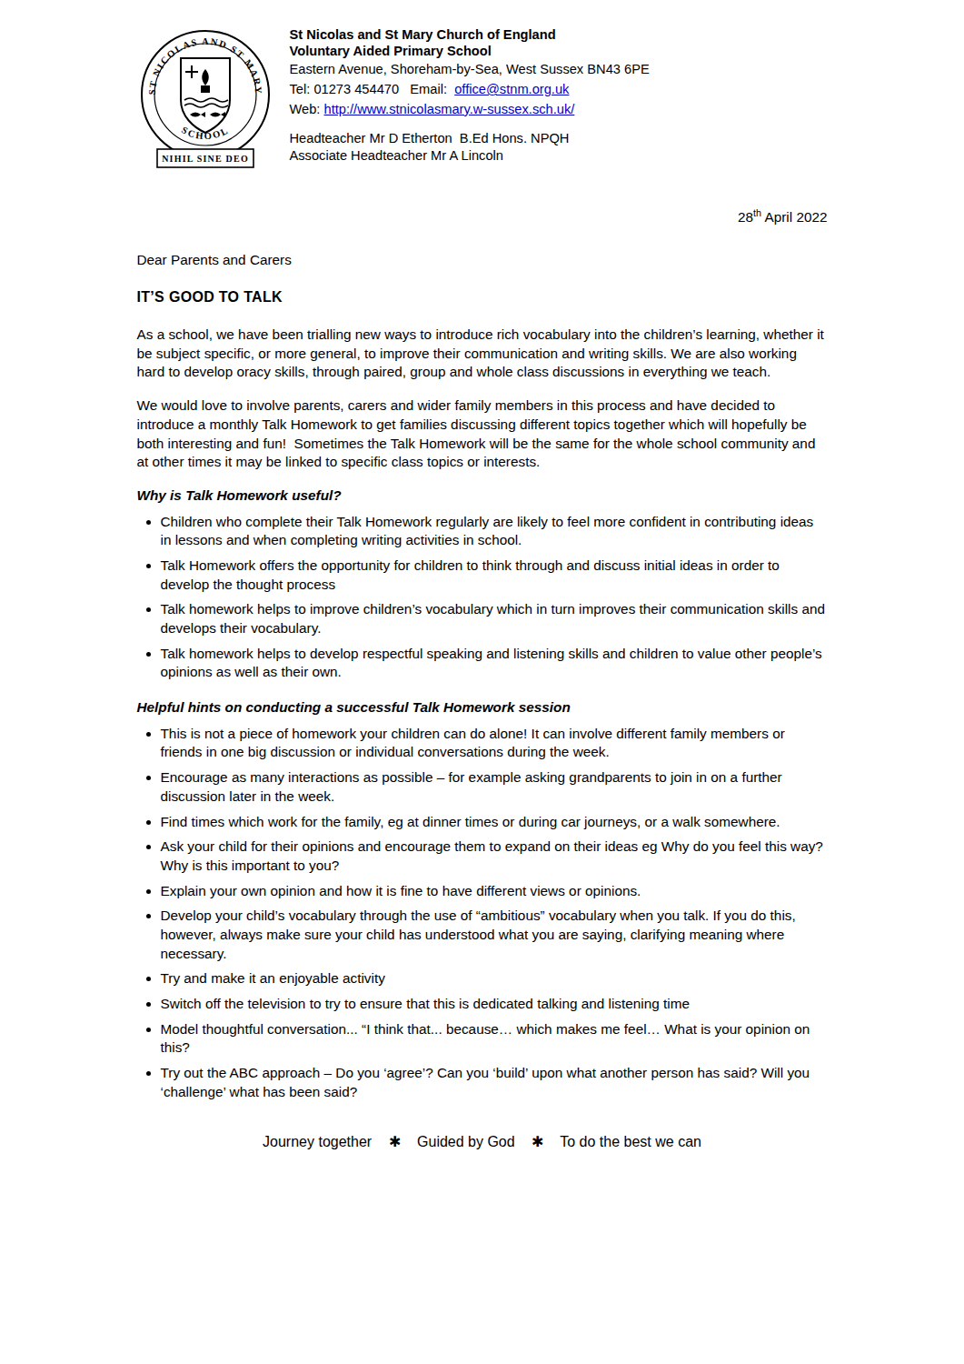St Nicolas and St Mary School crest ST NICOLAS AND ST MARY SCHOOL NIHIL SINE DEO
St Nicolas and St Mary Church of England
Voluntary Aided Primary School
Eastern Avenue, Shoreham-by-Sea, West Sussex BN43 6PE
Tel: 01273 454470 Email: office@stnm.org.uk
Web: http://www.stnicolasmary.w-sussex.sch.uk/
Headteacher Mr D Etherton B.Ed Hons. NPQH
Associate Headteacher Mr A Lincoln
28th April 2022
Dear Parents and Carers
IT’S GOOD TO TALK
As a school, we have been trialling new ways to introduce rich vocabulary into the children’s learning, whether it be subject specific, or more general, to improve their communication and writing skills. We are also working hard to develop oracy skills, through paired, group and whole class discussions in everything we teach.
We would love to involve parents, carers and wider family members in this process and have decided to introduce a monthly Talk Homework to get families discussing different topics together which will hopefully be both interesting and fun! Sometimes the Talk Homework will be the same for the whole school community and at other times it may be linked to specific class topics or interests.
Why is Talk Homework useful?
Children who complete their Talk Homework regularly are likely to feel more confident in contributing ideas in lessons and when completing writing activities in school.
Talk Homework offers the opportunity for children to think through and discuss initial ideas in order to develop the thought process
Talk homework helps to improve children’s vocabulary which in turn improves their communication skills and develops their vocabulary.
Talk homework helps to develop respectful speaking and listening skills and children to value other people’s opinions as well as their own.
Helpful hints on conducting a successful Talk Homework session
This is not a piece of homework your children can do alone! It can involve different family members or friends in one big discussion or individual conversations during the week.
Encourage as many interactions as possible – for example asking grandparents to join in on a further discussion later in the week.
Find times which work for the family, eg at dinner times or during car journeys, or a walk somewhere.
Ask your child for their opinions and encourage them to expand on their ideas eg Why do you feel this way? Why is this important to you?
Explain your own opinion and how it is fine to have different views or opinions.
Develop your child’s vocabulary through the use of “ambitious” vocabulary when you talk. If you do this, however, always make sure your child has understood what you are saying, clarifying meaning where necessary.
Try and make it an enjoyable activity
Switch off the television to try to ensure that this is dedicated talking and listening time
Model thoughtful conversation... “I think that... because… which makes me feel… What is your opinion on this?
Try out the ABC approach – Do you ‘agree’? Can you ‘build’ upon what another person has said? Will you ‘challenge’ what has been said?
Journey together ✱ Guided by God ✱ To do the best we can